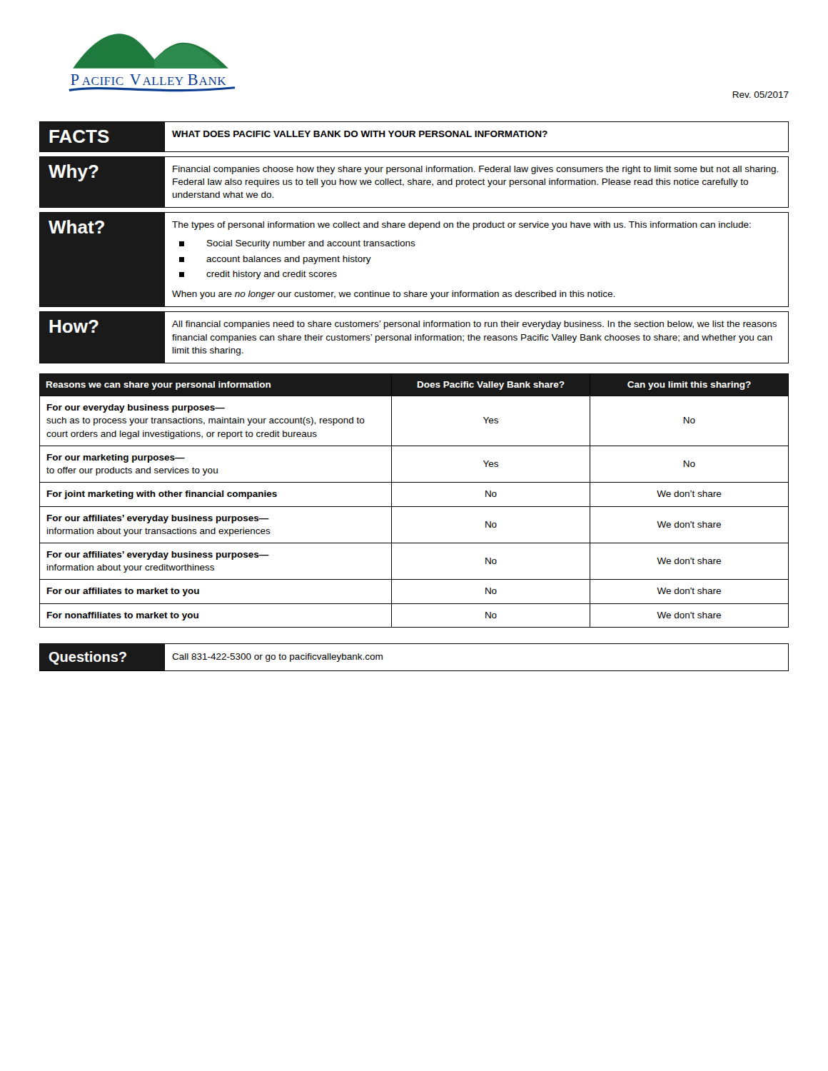P ACIFIC V ALLEY B ANK
Rev. 05/2017
| FACTS | WHAT DOES PACIFIC VALLEY BANK DO WITH YOUR PERSONAL INFORMATION? |
| Why? | Financial companies choose how they share your personal information. Federal law gives consumers the right to limit some but not all sharing. Federal law also requires us to tell you how we collect, share, and protect your personal information. Please read this notice carefully to understand what we do. |
| What? | The types of personal information we collect and share depend on the product or service you have with us. This information can include: Social Security number and account transactions account balances and payment history credit history and credit scores When you are no longer our customer, we continue to share your information as described in this notice. |
| How? | All financial companies need to share customers’ personal information to run their everyday business. In the section below, we list the reasons financial companies can share their customers’ personal information; the reasons Pacific Valley Bank chooses to share; and whether you can limit this sharing. |
| Reasons we can share your personal information | Does Pacific Valley Bank share? | Can you limit this sharing? |
| --- | --- | --- |
| For our everyday business purposes— such as to process your transactions, maintain your account(s), respond to court orders and legal investigations, or report to credit bureaus | Yes | No |
| For our marketing purposes— to offer our products and services to you | Yes | No |
| For joint marketing with other financial companies | No | We don’t share |
| For our affiliates’ everyday business purposes— information about your transactions and experiences | No | We don't share |
| For our affiliates’ everyday business purposes— information about your creditworthiness | No | We don't share |
| For our affiliates to market to you | No | We don't share |
| For nonaffiliates to market to you | No | We don't share |
| Questions? | Call 831-422-5300 or go to pacificvalleybank.com |